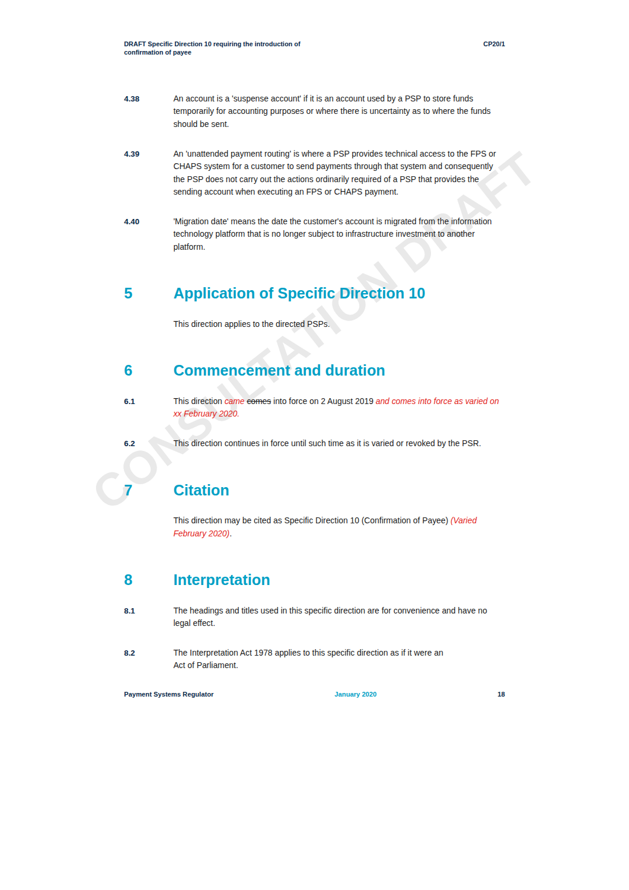CONSULTATION DRAFT
DRAFT Specific Direction 10 requiring the introduction of
confirmation of payee
CP20/1
4.38
An account is a 'suspense account' if it is an account used by a PSP to store funds temporarily for accounting purposes or where there is uncertainty as to where the funds should be sent.
4.39
An 'unattended payment routing' is where a PSP provides technical access to the FPS or CHAPS system for a customer to send payments through that system and consequently the PSP does not carry out the actions ordinarily required of a PSP that provides the sending account when executing an FPS or CHAPS payment.
4.40
'Migration date' means the date the customer's account is migrated from the information technology platform that is no longer subject to infrastructure investment to another platform.
5 Application of Specific Direction 10
This direction applies to the directed PSPs.
6 Commencement and duration
6.1
This direction came comes into force on 2 August 2019 and comes into force as varied on xx February 2020.
6.2
This direction continues in force until such time as it is varied or revoked by the PSR.
7 Citation
This direction may be cited as Specific Direction 10 (Confirmation of Payee) (Varied February 2020).
8 Interpretation
8.1
The headings and titles used in this specific direction are for convenience and have no legal effect.
8.2
The Interpretation Act 1978 applies to this specific direction as if it were an
Act of Parliament.
Payment Systems Regulator
January 2020
18